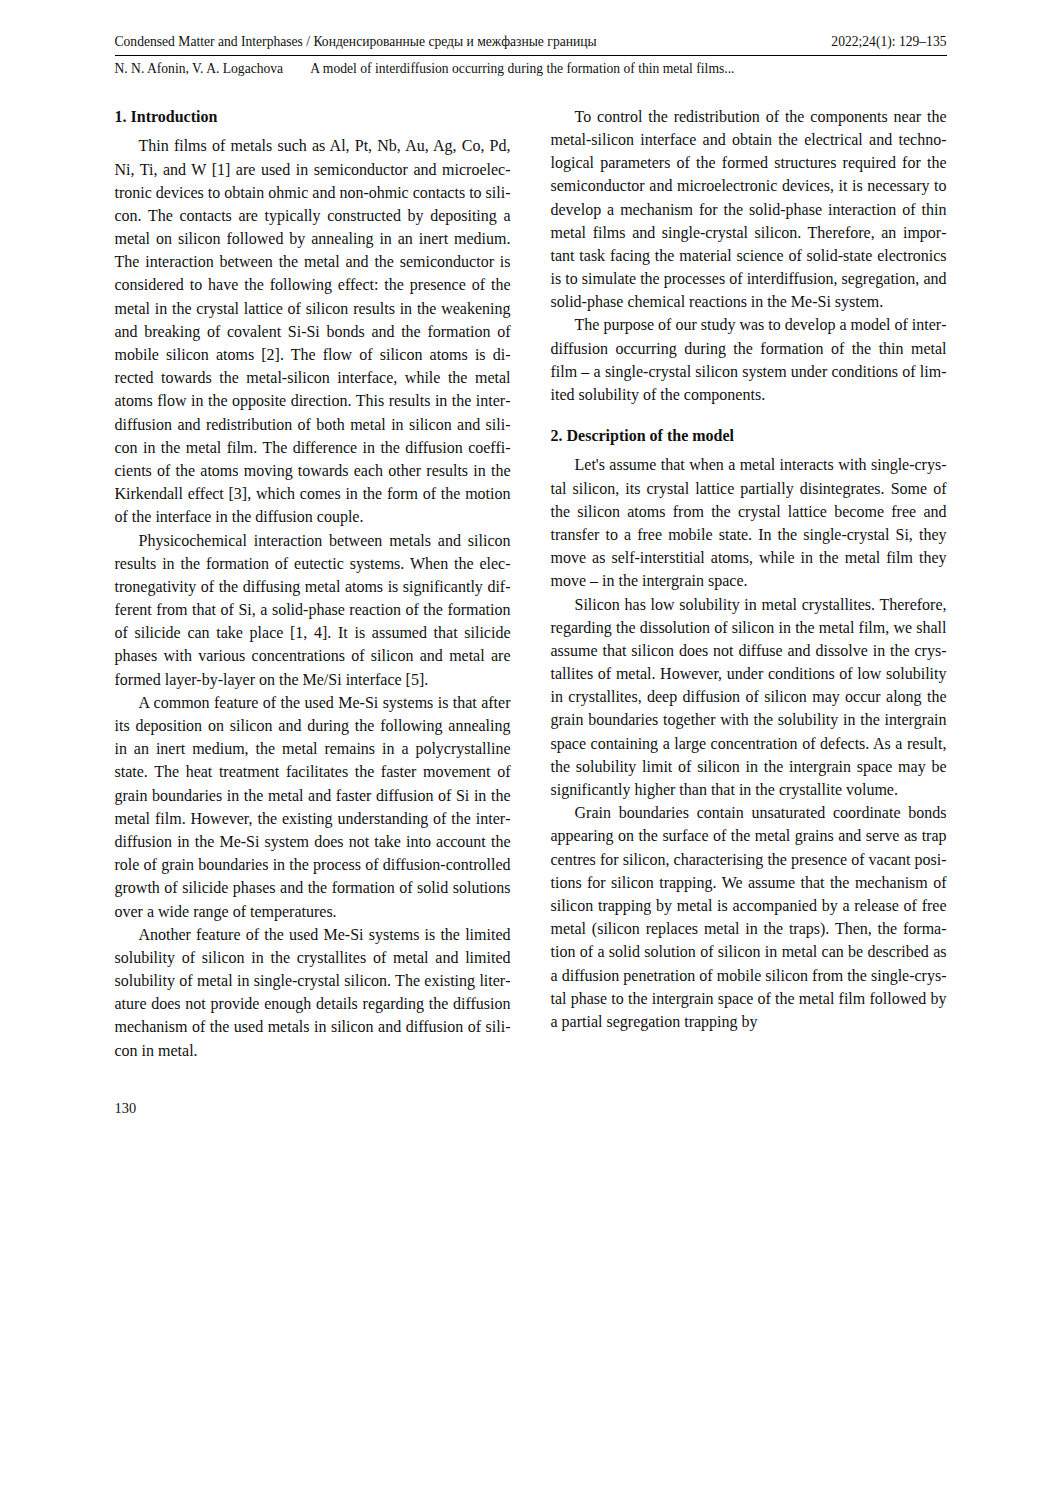Condensed Matter and Interphases / Конденсированные среды и межфазные границы 2022;24(1): 129–135
N. N. Afonin, V. A. Logachova A model of interdiffusion occurring during the formation of thin metal films...
1. Introduction
Thin films of metals such as Al, Pt, Nb, Au, Ag, Co, Pd, Ni, Ti, and W [1] are used in semiconductor and microelectronic devices to obtain ohmic and non-ohmic contacts to silicon. The contacts are typically constructed by depositing a metal on silicon followed by annealing in an inert medium. The interaction between the metal and the semiconductor is considered to have the following effect: the presence of the metal in the crystal lattice of silicon results in the weakening and breaking of covalent Si-Si bonds and the formation of mobile silicon atoms [2]. The flow of silicon atoms is directed towards the metal-silicon interface, while the metal atoms flow in the opposite direction. This results in the interdiffusion and redistribution of both metal in silicon and silicon in the metal film. The difference in the diffusion coefficients of the atoms moving towards each other results in the Kirkendall effect [3], which comes in the form of the motion of the interface in the diffusion couple.
Physicochemical interaction between metals and silicon results in the formation of eutectic systems. When the electronegativity of the diffusing metal atoms is significantly different from that of Si, a solid-phase reaction of the formation of silicide can take place [1, 4]. It is assumed that silicide phases with various concentrations of silicon and metal are formed layer-by-layer on the Me/Si interface [5].
A common feature of the used Me-Si systems is that after its deposition on silicon and during the following annealing in an inert medium, the metal remains in a polycrystalline state. The heat treatment facilitates the faster movement of grain boundaries in the metal and faster diffusion of Si in the metal film. However, the existing understanding of the interdiffusion in the Me-Si system does not take into account the role of grain boundaries in the process of diffusion-controlled growth of silicide phases and the formation of solid solutions over a wide range of temperatures.
Another feature of the used Me-Si systems is the limited solubility of silicon in the crystallites of metal and limited solubility of metal in single-crystal silicon. The existing literature does not provide enough details regarding the diffusion mechanism of the used metals in silicon and diffusion of silicon in metal.
To control the redistribution of the components near the metal-silicon interface and obtain the electrical and technological parameters of the formed structures required for the semiconductor and microelectronic devices, it is necessary to develop a mechanism for the solid-phase interaction of thin metal films and single-crystal silicon. Therefore, an important task facing the material science of solid-state electronics is to simulate the processes of interdiffusion, segregation, and solid-phase chemical reactions in the Me-Si system.
The purpose of our study was to develop a model of interdiffusion occurring during the formation of the thin metal film – a single-crystal silicon system under conditions of limited solubility of the components.
2. Description of the model
Let's assume that when a metal interacts with single-crystal silicon, its crystal lattice partially disintegrates. Some of the silicon atoms from the crystal lattice become free and transfer to a free mobile state. In the single-crystal Si, they move as self-interstitial atoms, while in the metal film they move – in the intergrain space.
Silicon has low solubility in metal crystallites. Therefore, regarding the dissolution of silicon in the metal film, we shall assume that silicon does not diffuse and dissolve in the crystallites of metal. However, under conditions of low solubility in crystallites, deep diffusion of silicon may occur along the grain boundaries together with the solubility in the intergrain space containing a large concentration of defects. As a result, the solubility limit of silicon in the intergrain space may be significantly higher than that in the crystallite volume.
Grain boundaries contain unsaturated coordinate bonds appearing on the surface of the metal grains and serve as trap centres for silicon, characterising the presence of vacant positions for silicon trapping. We assume that the mechanism of silicon trapping by metal is accompanied by a release of free metal (silicon replaces metal in the traps). Then, the formation of a solid solution of silicon in metal can be described as a diffusion penetration of mobile silicon from the single-crystal phase to the intergrain space of the metal film followed by a partial segregation trapping by
130